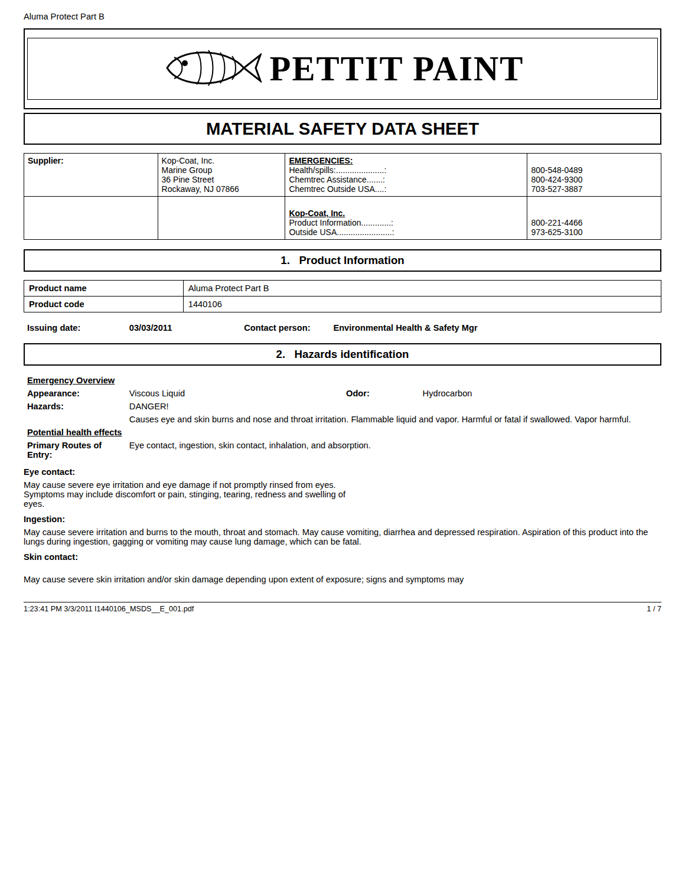Aluma Protect Part B
PETTIT PAINT
MATERIAL SAFETY DATA SHEET
| Supplier: | Kop-Coat, Inc. Marine Group 36 Pine Street Rockaway, NJ 07866 | EMERGENCIES: Health/spills:.....................: Chemtrec Assistance.......: Chemtrec Outside USA....: | 800-548-0489 800-424-9300 703-527-3887 |
| | | Kop-Coat, Inc. Product Information.............: Outside USA........................: | 800-221-4466 973-625-3100 |
1. Product Information
| Product name | Aluma Protect Part B |
| Product code | 1440106 |
| Issuing date: | 03/03/2011 | Contact person: | Environmental Health & Safety Mgr |
2. Hazards identification
| Emergency Overview |
| Appearance: | Viscous Liquid | Odor: | Hydrocarbon |
| Hazards: | DANGER! |
| | Causes eye and skin burns and nose and throat irritation. Flammable liquid and vapor. Harmful or fatal if swallowed. Vapor harmful. |
| Potential health effects |
| Primary Routes of Entry: | Eye contact, ingestion, skin contact, inhalation, and absorption. |
Eye contact:
May cause severe eye irritation and eye damage if not promptly rinsed from eyes.
Symptoms may include discomfort or pain, stinging, tearing, redness and swelling of
eyes.
Ingestion:
May cause severe irritation and burns to the mouth, throat and stomach. May cause vomiting, diarrhea and depressed respiration. Aspiration of this product into the lungs during ingestion, gagging or vomiting may cause lung damage, which can be fatal.
Skin contact:
May cause severe skin irritation and/or skin damage depending upon extent of exposure; signs and symptoms may
1:23:41 PM 3/3/2011 I1440106_MSDS__E_001.pdf 1 / 7